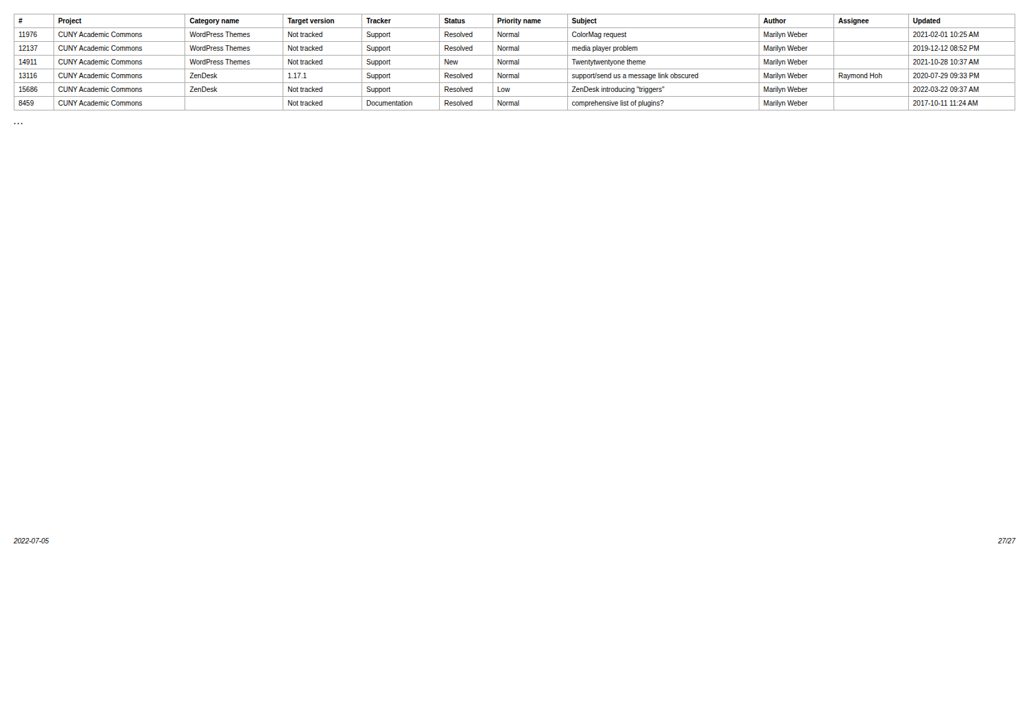| # | Project | Category name | Target version | Tracker | Status | Priority name | Subject | Author | Assignee | Updated |
| --- | --- | --- | --- | --- | --- | --- | --- | --- | --- | --- |
| 11976 | CUNY Academic Commons | WordPress Themes | Not tracked | Support | Resolved | Normal | ColorMag request | Marilyn Weber | | 2021-02-01 10:25 AM |
| 12137 | CUNY Academic Commons | WordPress Themes | Not tracked | Support | Resolved | Normal | media player problem | Marilyn Weber | | 2019-12-12 08:52 PM |
| 14911 | CUNY Academic Commons | WordPress Themes | Not tracked | Support | New | Normal | Twentytwentyone theme | Marilyn Weber | | 2021-10-28 10:37 AM |
| 13116 | CUNY Academic Commons | ZenDesk | 1.17.1 | Support | Resolved | Normal | support/send us a message link obscured | Marilyn Weber | Raymond Hoh | 2020-07-29 09:33 PM |
| 15686 | CUNY Academic Commons | ZenDesk | Not tracked | Support | Resolved | Low | ZenDesk introducing "triggers" | Marilyn Weber | | 2022-03-22 09:37 AM |
| 8459 | CUNY Academic Commons | | Not tracked | Documentation | Resolved | Normal | comprehensive list of plugins? | Marilyn Weber | | 2017-10-11 11:24 AM |
...
2022-07-05 27/27